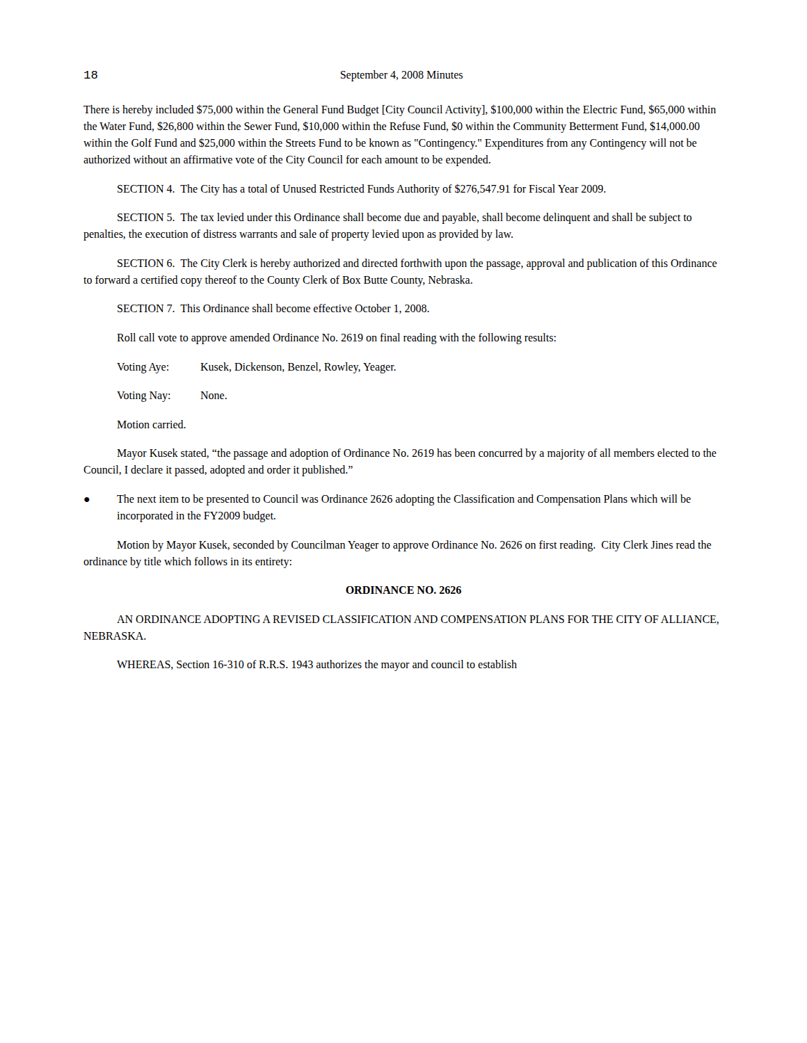18 September 4, 2008 Minutes
There is hereby included $75,000 within the General Fund Budget [City Council Activity], $100,000 within the Electric Fund, $65,000 within the Water Fund, $26,800 within the Sewer Fund, $10,000 within the Refuse Fund, $0 within the Community Betterment Fund, $14,000.00 within the Golf Fund and $25,000 within the Streets Fund to be known as "Contingency." Expenditures from any Contingency will not be authorized without an affirmative vote of the City Council for each amount to be expended.
SECTION 4. The City has a total of Unused Restricted Funds Authority of $276,547.91 for Fiscal Year 2009.
SECTION 5. The tax levied under this Ordinance shall become due and payable, shall become delinquent and shall be subject to penalties, the execution of distress warrants and sale of property levied upon as provided by law.
SECTION 6. The City Clerk is hereby authorized and directed forthwith upon the passage, approval and publication of this Ordinance to forward a certified copy thereof to the County Clerk of Box Butte County, Nebraska.
SECTION 7. This Ordinance shall become effective October 1, 2008.
Roll call vote to approve amended Ordinance No. 2619 on final reading with the following results:
Voting Aye: Kusek, Dickenson, Benzel, Rowley, Yeager.
Voting Nay: None.
Motion carried.
Mayor Kusek stated, “the passage and adoption of Ordinance No. 2619 has been concurred by a majority of all members elected to the Council, I declare it passed, adopted and order it published.”
● The next item to be presented to Council was Ordinance 2626 adopting the Classification and Compensation Plans which will be incorporated in the FY2009 budget.
Motion by Mayor Kusek, seconded by Councilman Yeager to approve Ordinance No. 2626 on first reading. City Clerk Jines read the ordinance by title which follows in its entirety:
ORDINANCE NO. 2626
AN ORDINANCE ADOPTING A REVISED CLASSIFICATION AND COMPENSATION PLANS FOR THE CITY OF ALLIANCE, NEBRASKA.
WHEREAS, Section 16-310 of R.R.S. 1943 authorizes the mayor and council to establish